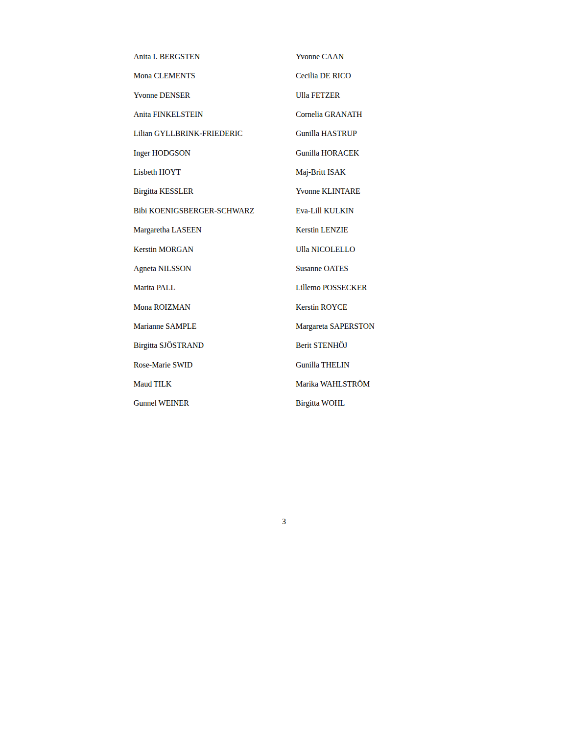| Anita I. BERGSTEN | Yvonne CAAN |
| Mona CLEMENTS | Cecilia DE RICO |
| Yvonne DENSER | Ulla FETZER |
| Anita FINKELSTEIN | Cornelia GRANATH |
| Lilian GYLLBRINK-FRIEDERIC | Gunilla HASTRUP |
| Inger HODGSON | Gunilla HORACEK |
| Lisbeth HOYT | Maj-Britt ISAK |
| Birgitta KESSLER | Yvonne KLINTARE |
| Bibi KOENIGSBERGER-SCHWARZ | Eva-Lill KULKIN |
| Margaretha LASEEN | Kerstin LENZIE |
| Kerstin MORGAN | Ulla NICOLELLO |
| Agneta NILSSON | Susanne OATES |
| Marita PALL | Lillemo POSSECKER |
| Mona ROIZMAN | Kerstin ROYCE |
| Marianne SAMPLE | Margareta SAPERSTON |
| Birgitta SJÖSTRAND | Berit STENHÖJ |
| Rose-Marie SWID | Gunilla THELIN |
| Maud TILK | Marika WAHLSTRÖM |
| Gunnel WEINER | Birgitta WOHL |
3